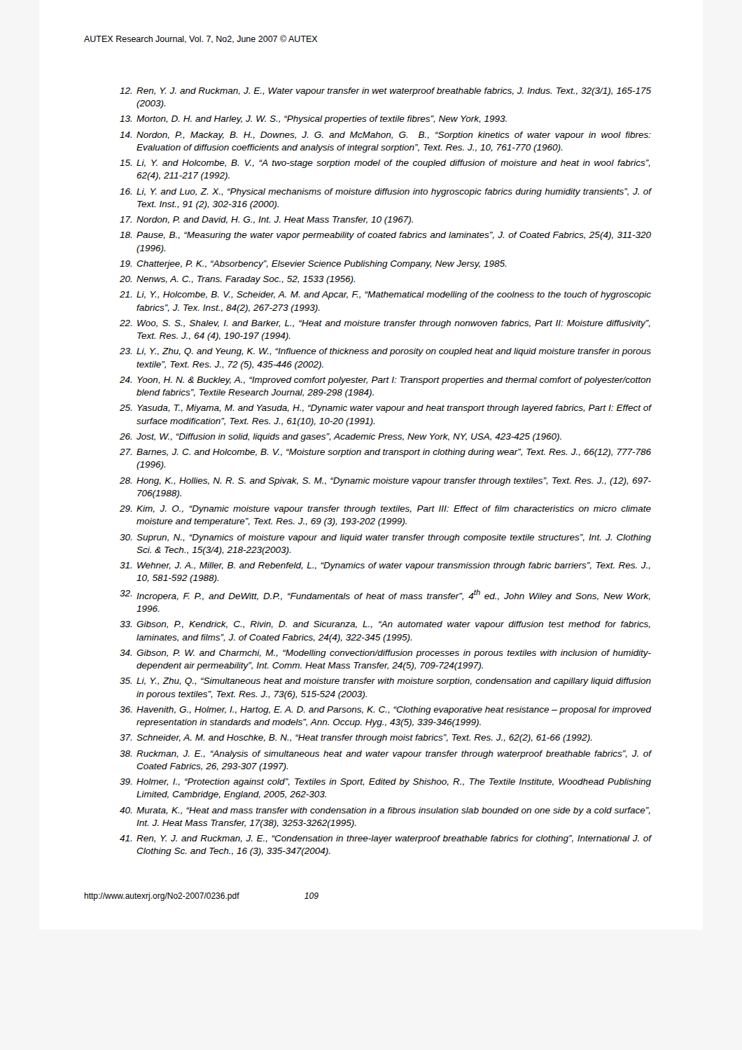AUTEX Research Journal, Vol. 7, No2, June 2007 © AUTEX
12. Ren, Y. J. and Ruckman, J. E., Water vapour transfer in wet waterproof breathable fabrics, J. Indus. Text., 32(3/1), 165-175 (2003).
13. Morton, D. H. and Harley, J. W. S., “Physical properties of textile fibres”, New York, 1993.
14. Nordon, P., Mackay, B. H., Downes, J. G. and McMahon, G. B., “Sorption kinetics of water vapour in wool fibres: Evaluation of diffusion coefficients and analysis of integral sorption”, Text. Res. J., 10, 761-770 (1960).
15. Li, Y. and Holcombe, B. V., “A two-stage sorption model of the coupled diffusion of moisture and heat in wool fabrics”, 62(4), 211-217 (1992).
16. Li, Y. and Luo, Z. X., “Physical mechanisms of moisture diffusion into hygroscopic fabrics during humidity transients”, J. of Text. Inst., 91 (2), 302-316 (2000).
17. Nordon, P. and David, H. G., Int. J. Heat Mass Transfer, 10 (1967).
18. Pause, B., “Measuring the water vapor permeability of coated fabrics and laminates”, J. of Coated Fabrics, 25(4), 311-320 (1996).
19. Chatterjee, P. K., “Absorbency”, Elsevier Science Publishing Company, New Jersy, 1985.
20. Nenws, A. C., Trans. Faraday Soc., 52, 1533 (1956).
21. Li, Y., Holcombe, B. V., Scheider, A. M. and Apcar, F., “Mathematical modelling of the coolness to the touch of hygroscopic fabrics”, J. Tex. Inst., 84(2), 267-273 (1993).
22. Woo, S. S., Shalev, I. and Barker, L., “Heat and moisture transfer through nonwoven fabrics, Part II: Moisture diffusivity”, Text. Res. J., 64 (4), 190-197 (1994).
23. Li, Y., Zhu, Q. and Yeung, K. W., “Influence of thickness and porosity on coupled heat and liquid moisture transfer in porous textile”, Text. Res. J., 72 (5), 435-446 (2002).
24. Yoon, H. N. & Buckley, A., “Improved comfort polyester, Part I: Transport properties and thermal comfort of polyester/cotton blend fabrics”, Textile Research Journal, 289-298 (1984).
25. Yasuda, T., Miyama, M. and Yasuda, H., “Dynamic water vapour and heat transport through layered fabrics, Part I: Effect of surface modification”, Text. Res. J., 61(10), 10-20 (1991).
26. Jost, W., “Diffusion in solid, liquids and gases”, Academic Press, New York, NY, USA, 423-425 (1960).
27. Barnes, J. C. and Holcombe, B. V., “Moisture sorption and transport in clothing during wear”, Text. Res. J., 66(12), 777-786 (1996).
28. Hong, K., Hollies, N. R. S. and Spivak, S. M., “Dynamic moisture vapour transfer through textiles”, Text. Res. J., (12), 697-706(1988).
29. Kim, J. O., “Dynamic moisture vapour transfer through textiles, Part III: Effect of film characteristics on micro climate moisture and temperature”, Text. Res. J., 69 (3), 193-202 (1999).
30. Suprun, N., “Dynamics of moisture vapour and liquid water transfer through composite textile structures”, Int. J. Clothing Sci. & Tech., 15(3/4), 218-223(2003).
31. Wehner, J. A., Miller, B. and Rebenfeld, L., “Dynamics of water vapour transmission through fabric barriers”, Text. Res. J., 10, 581-592 (1988).
32. Incropera, F. P., and DeWitt, D.P., “Fundamentals of heat of mass transfer”, 4th ed., John Wiley and Sons, New Work, 1996.
33. Gibson, P., Kendrick, C., Rivin, D. and Sicuranza, L., “An automated water vapour diffusion test method for fabrics, laminates, and films”, J. of Coated Fabrics, 24(4), 322-345 (1995).
34. Gibson, P. W. and Charmchi, M., “Modelling convection/diffusion processes in porous textiles with inclusion of humidity-dependent air permeability”, Int. Comm. Heat Mass Transfer, 24(5), 709-724(1997).
35. Li, Y., Zhu, Q., “Simultaneous heat and moisture transfer with moisture sorption, condensation and capillary liquid diffusion in porous textiles”, Text. Res. J., 73(6), 515-524 (2003).
36. Havenith, G., Holmer, I., Hartog, E. A. D. and Parsons, K. C., “Clothing evaporative heat resistance – proposal for improved representation in standards and models”, Ann. Occup. Hyg., 43(5), 339-346(1999).
37. Schneider, A. M. and Hoschke, B. N., “Heat transfer through moist fabrics”, Text. Res. J., 62(2), 61-66 (1992).
38. Ruckman, J. E., “Analysis of simultaneous heat and water vapour transfer through waterproof breathable fabrics”, J. of Coated Fabrics, 26, 293-307 (1997).
39. Holmer, I., “Protection against cold”, Textiles in Sport, Edited by Shishoo, R., The Textile Institute, Woodhead Publishing Limited, Cambridge, England, 2005, 262-303.
40. Murata, K., “Heat and mass transfer with condensation in a fibrous insulation slab bounded on one side by a cold surface”, Int. J. Heat Mass Transfer, 17(38), 3253-3262(1995).
41. Ren, Y. J. and Ruckman, J. E., “Condensation in three-layer waterproof breathable fabrics for clothing”, International J. of Clothing Sc. and Tech., 16 (3), 335-347(2004).
http://www.autexrj.org/No2-2007/0236.pdf 109